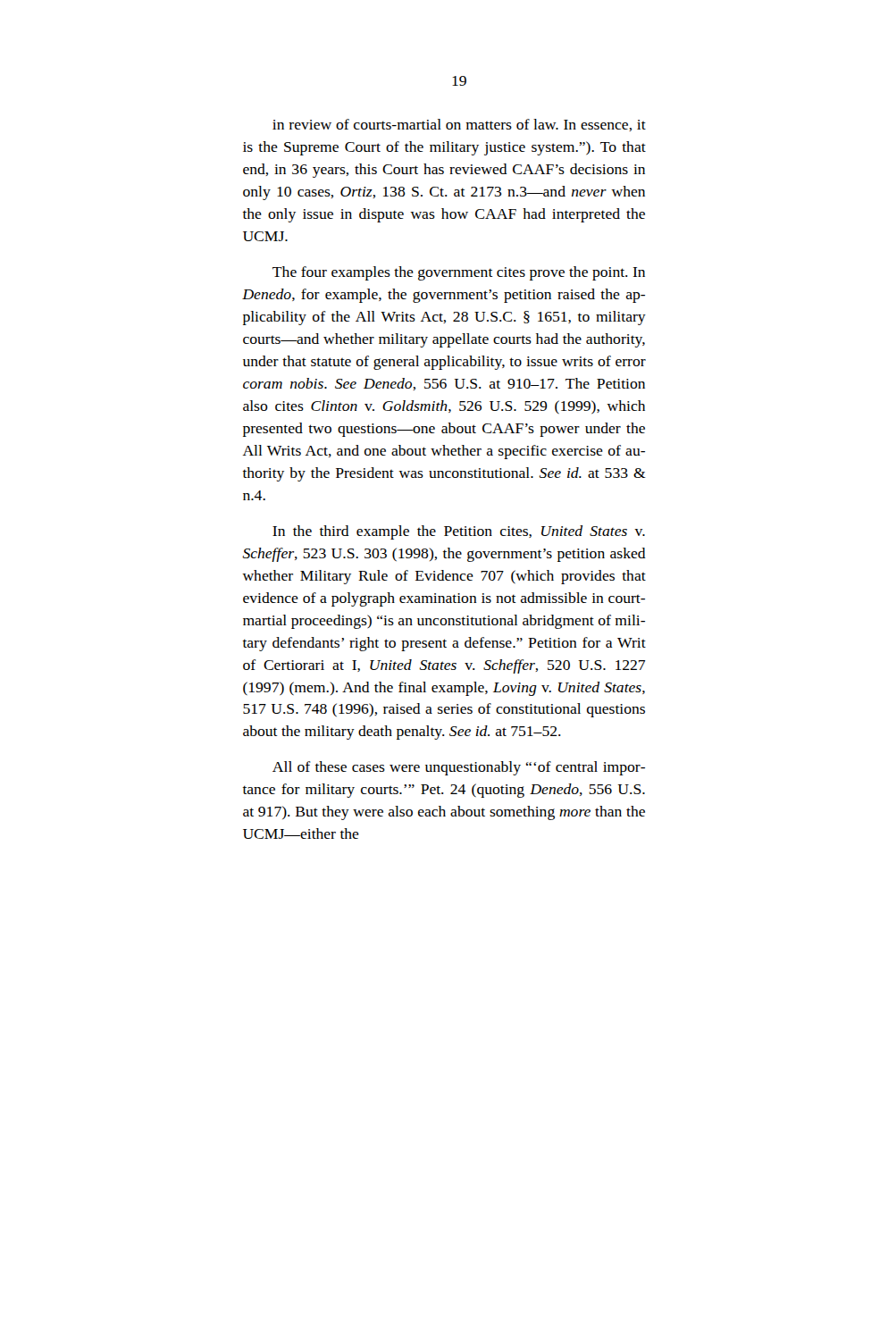19
in review of courts-martial on matters of law. In essence, it is the Supreme Court of the military justice system.”). To that end, in 36 years, this Court has reviewed CAAF’s decisions in only 10 cases, Ortiz, 138 S. Ct. at 2173 n.3—and never when the only issue in dispute was how CAAF had interpreted the UCMJ.
The four examples the government cites prove the point. In Denedo, for example, the government’s petition raised the applicability of the All Writs Act, 28 U.S.C. § 1651, to military courts—and whether military appellate courts had the authority, under that statute of general applicability, to issue writs of error coram nobis. See Denedo, 556 U.S. at 910–17. The Petition also cites Clinton v. Goldsmith, 526 U.S. 529 (1999), which presented two questions—one about CAAF’s power under the All Writs Act, and one about whether a specific exercise of authority by the President was unconstitutional. See id. at 533 & n.4.
In the third example the Petition cites, United States v. Scheffer, 523 U.S. 303 (1998), the government’s petition asked whether Military Rule of Evidence 707 (which provides that evidence of a polygraph examination is not admissible in court-martial proceedings) “is an unconstitutional abridgment of military defendants’ right to present a defense.” Petition for a Writ of Certiorari at I, United States v. Scheffer, 520 U.S. 1227 (1997) (mem.). And the final example, Loving v. United States, 517 U.S. 748 (1996), raised a series of constitutional questions about the military death penalty. See id. at 751–52.
All of these cases were unquestionably “‘of central importance for military courts.’” Pet. 24 (quoting Denedo, 556 U.S. at 917). But they were also each about something more than the UCMJ—either the